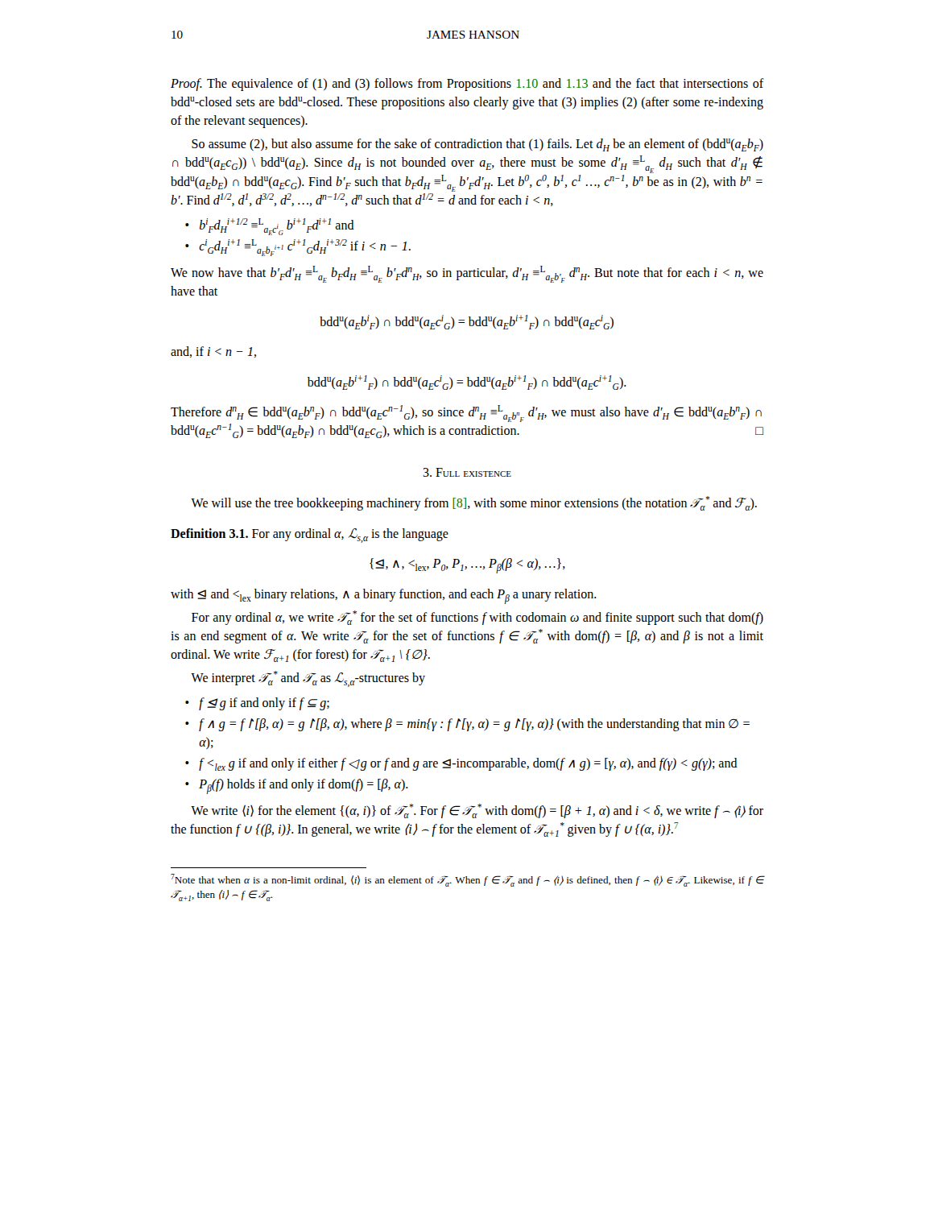10 JAMES HANSON
Proof. The equivalence of (1) and (3) follows from Propositions 1.10 and 1.13 and the fact that intersections of bddu-closed sets are bddu-closed. These propositions also clearly give that (3) implies (2) (after some re-indexing of the relevant sequences).
So assume (2), but also assume for the sake of contradiction that (1) fails. Let dH be an element of (bddu(aEbF) ∩ bddu(aEcG)) \ bddu(aE). Since dH is not bounded over aE, there must be some d′H ≡LaE dH such that d′H ∉ bddu(aEbE) ∩ bddu(aEcG). Find b′F such that bFdH ≡LaE b′Fd′H. Let b0, c0, b1, c1 …, cn−1, bn be as in (2), with bn = b′. Find d1/2, d1, d3/2, d2, …, dn−1/2, dn such that d1/2 = d and for each i < n,
biFdHi+1/2 ≡LaEciG bi+1Fdi+1 and
ciGdHi+1 ≡LaEbFi+1 ci+1GdHi+3/2 if i < n − 1.
We now have that b′Fd′H ≡LaE bFdH ≡LaE b′FdnH, so in particular, d′H ≡LaEb′F dnH. But note that for each i < n, we have that
bddu(aEbiF) ∩ bddu(aEciG) = bddu(aEbi+1F) ∩ bddu(aEciG)
and, if i < n − 1,
bddu(aEbi+1F) ∩ bddu(aEciG) = bddu(aEbi+1F) ∩ bddu(aEci+1G).
Therefore dnH ∈ bddu(aEbnF) ∩ bddu(aEcn−1G), so since dnH ≡LaEbnF d′H, we must also have d′H ∈ bddu(aEbnF) ∩ bddu(aEcn−1G) = bddu(aEbF) ∩ bddu(aEcG), which is a contradiction. □
3. Full existence
We will use the tree bookkeeping machinery from [8], with some minor extensions (the notation 𝒯α* and ℱα).
Definition 3.1. For any ordinal α, ℒs,α is the language
{⊴, ∧, <lex, P0, P1, …, Pβ(β < α), …},
with ⊴ and <lex binary relations, ∧ a binary function, and each Pβ a unary relation.
For any ordinal α, we write 𝒯α* for the set of functions f with codomain ω and finite support such that dom(f) is an end segment of α. We write 𝒯α for the set of functions f ∈ 𝒯α* with dom(f) = [β, α) and β is not a limit ordinal. We write ℱα+1 (for forest) for 𝒯α+1 \ {∅}.
We interpret 𝒯α* and 𝒯α as ℒs,α-structures by
f ⊴ g if and only if f ⊆ g;
f ∧ g = f↾[β, α) = g↾[β, α), where β = min{γ : f↾[γ, α) = g↾[γ, α)} (with the understanding that min ∅ = α);
f <lex g if and only if either f ◁ g or f and g are ⊴-incomparable, dom(f ∧ g) = [γ, α), and f(γ) < g(γ); and
Pβ(f) holds if and only if dom(f) = [β, α).
We write ⟨i⟩ for the element {(α, i)} of 𝒯α*. For f ∈ 𝒯α* with dom(f) = [β + 1, α) and i < δ, we write f ⌢ ⟨i⟩ for the function f ∪ {(β, i)}. In general, we write ⟨i⟩ ⌢ f for the element of 𝒯α+1* given by f ∪ {(α, i)}.7
7Note that when α is a non-limit ordinal, ⟨i⟩ is an element of 𝒯α. When f ∈ 𝒯α and f ⌢ ⟨i⟩ is defined, then f ⌢ ⟨i⟩ ∈ 𝒯α. Likewise, if f ∈ 𝒯α+1, then ⟨i⟩ ⌢ f ∈ 𝒯α.